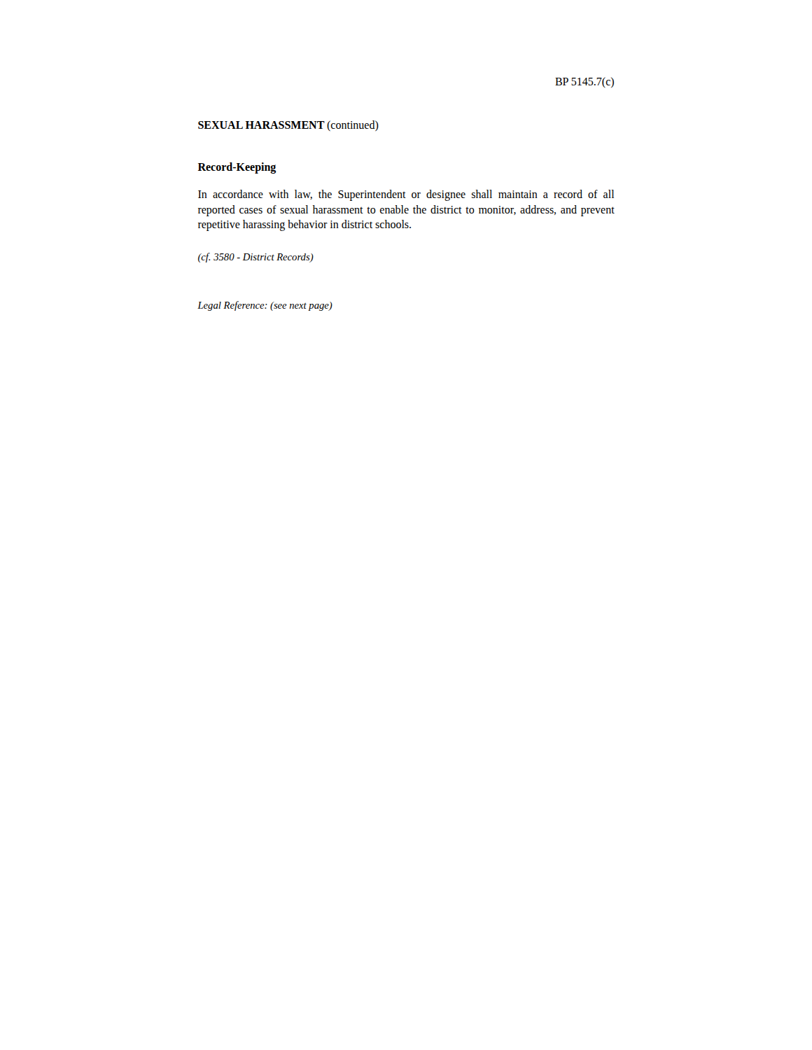BP 5145.7(c)
SEXUAL HARASSMENT (continued)
Record-Keeping
In accordance with law, the Superintendent or designee shall maintain a record of all reported cases of sexual harassment to enable the district to monitor, address, and prevent repetitive harassing behavior in district schools.
(cf. 3580 - District Records)
Legal Reference: (see next page)